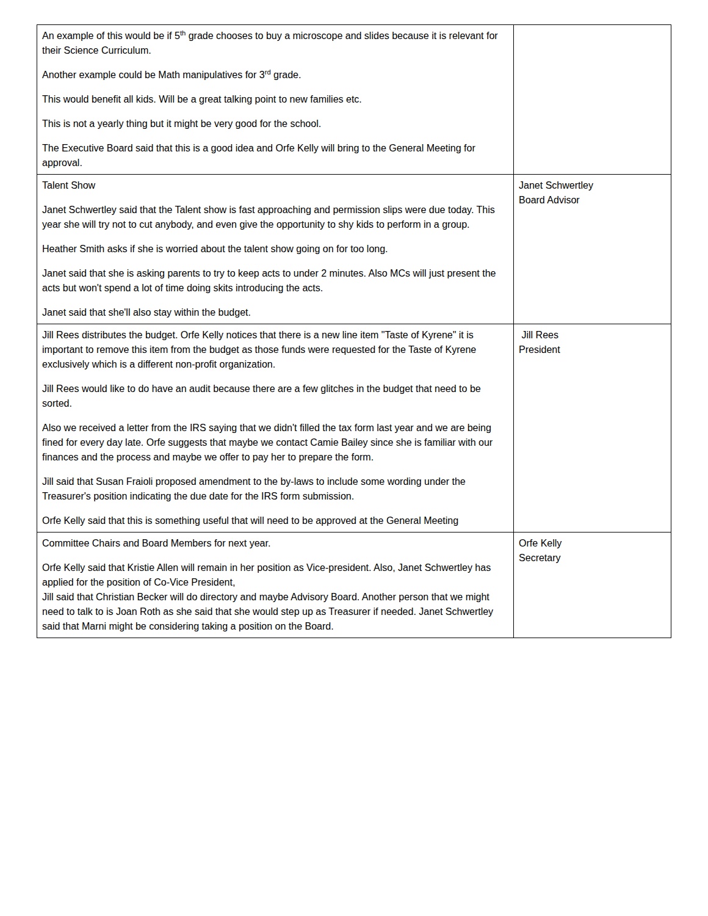| An example of this would be if 5 th grade chooses to buy a microscope and slides because it is relevant for their Science Curriculum. Another example could be Math manipulatives for 3 rd grade. This would benefit all kids. Will be a great talking point to new families etc. This is not a yearly thing but it might be very good for the school. The Executive Board said that this is a good idea and Orfe Kelly will bring to the General Meeting for approval. | |
| Talent Show Janet Schwertley said that the Talent show is fast approaching and permission slips were due today. This year she will try not to cut anybody, and even give the opportunity to shy kids to perform in a group. Heather Smith asks if she is worried about the talent show going on for too long. Janet said that she is asking parents to try to keep acts to under 2 minutes. Also MCs will just present the acts but won't spend a lot of time doing skits introducing the acts. Janet said that she'll also stay within the budget. | Janet Schwertley Board Advisor |
| Jill Rees distributes the budget. Orfe Kelly notices that there is a new line item "Taste of Kyrene" it is important to remove this item from the budget as those funds were requested for the Taste of Kyrene exclusively which is a different non-profit organization. Jill Rees would like to do have an audit because there are a few glitches in the budget that need to be sorted. Also we received a letter from the IRS saying that we didn't filled the tax form last year and we are being fined for every day late. Orfe suggests that maybe we contact Camie Bailey since she is familiar with our finances and the process and maybe we offer to pay her to prepare the form. Jill said that Susan Fraioli proposed amendment to the by-laws to include some wording under the Treasurer's position indicating the due date for the IRS form submission. Orfe Kelly said that this is something useful that will need to be approved at the General Meeting | Jill Rees President |
| Committee Chairs and Board Members for next year. Orfe Kelly said that Kristie Allen will remain in her position as Vice-president. Also, Janet Schwertley has applied for the position of Co-Vice President, Jill said that Christian Becker will do directory and maybe Advisory Board. Another person that we might need to talk to is Joan Roth as she said that she would step up as Treasurer if needed. Janet Schwertley said that Marni might be considering taking a position on the Board. | Orfe Kelly Secretary |